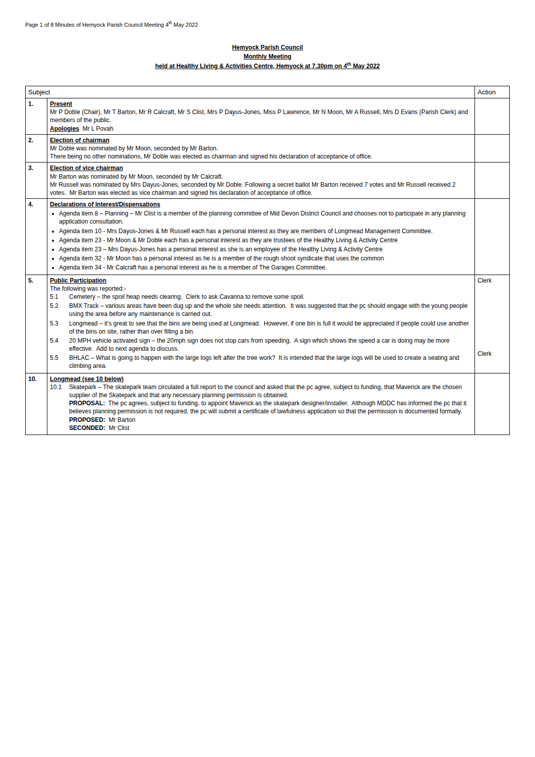Page 1 of 8 Minutes of Hemyock Parish Council Meeting 4th May 2022
Hemyock Parish Council
Monthly Meeting
held at Healthy Living & Activities Centre, Hemyock at 7.30pm on 4th May 2022
| Subject | Action |
| --- | --- |
| 1. | Present Mr P Doble (Chair), Mr T Barton, Mr R Calcraft, Mr S Clist, Mrs P Dayus-Jones, Miss P Lawrence, Mr N Moon, Mr A Russell, Mrs D Evans (Parish Clerk) and members of the public. Apologies Mr L Povah | |
| 2. | Election of chairman Mr Doble was nominated by Mr Moon, seconded by Mr Barton. There being no other nominations, Mr Doble was elected as chairman and signed his declaration of acceptance of office. | |
| 3. | Election of vice chairman Mr Barton was nominated by Mr Moon, seconded by Mr Calcraft. Mr Russell was nominated by Mrs Dayus-Jones, seconded by Mr Doble. Following a secret ballot Mr Barton received 7 votes and Mr Russell received 2 votes. Mr Barton was elected as vice chairman and signed his declaration of acceptance of office. | |
| 4. | Declarations of Interest/Dispensations Agenda item 8 – Planning – Mr Clist is a member of the planning committee of Mid Devon District Council and chooses not to participate in any planning application consultation. Agenda item 10 - Mrs Dayus-Jones & Mr Russell each has a personal interest as they are members of Longmead Management Committee. Agenda item 23 - Mr Moon & Mr Doble each has a personal interest as they are trustees of the Healthy Living & Activity Centre Agenda item 23 – Mrs Dayus-Jones has a personal interest as she is an employee of the Healthy Living & Activity Centre Agenda item 32 - Mr Moon has a personal interest as he is a member of the rough shoot syndicate that uses the common Agenda item 34 - Mr Calcraft has a personal interest as he is a member of The Garages Committee. | |
| 5. | Public Participation The following was reported:- / 5.1 / Cemetery – the spoil heap needs clearing. Clerk to ask Cavanna to remove some spoil. / / 5.2 / BMX Track – various areas have been dug up and the whole site needs attention. It was suggested that the pc should engage with the young people using the area before any maintenance is carried out. / / 5.3 / Longmead – it’s great to see that the bins are being used at Longmead. However, if one bin is full it would be appreciated if people could use another of the bins on site, rather than over filling a bin. / / 5.4 / 20 MPH vehicle activated sign – the 20mph sign does not stop cars from speeding. A sign which shows the speed a car is doing may be more effective. Add to next agenda to discuss. / / 5.5 / BHLAC – What is going to happen with the large logs left after the tree work? It is intended that the large logs will be used to create a seating and climbing area. / | Clerk Clerk |
| 10. | Longmead (see 10 below) / 10.1 / Skatepark – The skatepark team circulated a full report to the council and asked that the pc agree, subject to funding, that Maverick are the chosen supplier of the Skatepark and that any necessary planning permission is obtained. PROPOSAL: The pc agrees, subject to funding, to appoint Maverick as the skatepark designer/installer. Although MDDC has informed the pc that it believes planning permission is not required, the pc will submit a certificate of lawfulness application so that the permission is documented formally. PROPOSED: Mr Barton SECONDED: Mr Clist / | |